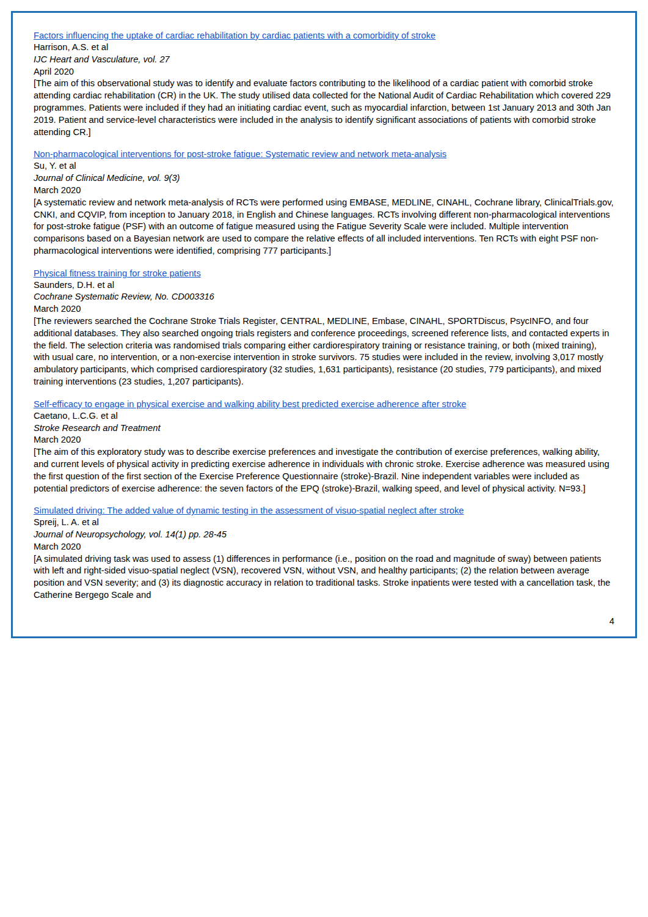Factors influencing the uptake of cardiac rehabilitation by cardiac patients with a comorbidity of stroke
Harrison, A.S. et al
IJC Heart and Vasculature, vol. 27
April 2020
[The aim of this observational study was to identify and evaluate factors contributing to the likelihood of a cardiac patient with comorbid stroke attending cardiac rehabilitation (CR) in the UK. The study utilised data collected for the National Audit of Cardiac Rehabilitation which covered 229 programmes. Patients were included if they had an initiating cardiac event, such as myocardial infarction, between 1st January 2013 and 30th Jan 2019. Patient and service-level characteristics were included in the analysis to identify significant associations of patients with comorbid stroke attending CR.]
Non-pharmacological interventions for post-stroke fatigue: Systematic review and network meta-analysis
Su, Y. et al
Journal of Clinical Medicine, vol. 9(3)
March 2020
[A systematic review and network meta-analysis of RCTs were performed using EMBASE, MEDLINE, CINAHL, Cochrane library, ClinicalTrials.gov, CNKI, and CQVIP, from inception to January 2018, in English and Chinese languages. RCTs involving different non-pharmacological interventions for post-stroke fatigue (PSF) with an outcome of fatigue measured using the Fatigue Severity Scale were included. Multiple intervention comparisons based on a Bayesian network are used to compare the relative effects of all included interventions. Ten RCTs with eight PSF non-pharmacological interventions were identified, comprising 777 participants.]
Physical fitness training for stroke patients
Saunders, D.H. et al
Cochrane Systematic Review, No. CD003316
March 2020
[The reviewers searched the Cochrane Stroke Trials Register, CENTRAL, MEDLINE, Embase, CINAHL, SPORTDiscus, PsycINFO, and four additional databases. They also searched ongoing trials registers and conference proceedings, screened reference lists, and contacted experts in the field. The selection criteria was randomised trials comparing either cardiorespiratory training or resistance training, or both (mixed training), with usual care, no intervention, or a non-exercise intervention in stroke survivors. 75 studies were included in the review, involving 3,017 mostly ambulatory participants, which comprised cardiorespiratory (32 studies, 1,631 participants), resistance (20 studies, 779 participants), and mixed training interventions (23 studies, 1,207 participants).
Self-efficacy to engage in physical exercise and walking ability best predicted exercise adherence after stroke
Caetano, L.C.G. et al
Stroke Research and Treatment
March 2020
[The aim of this exploratory study was to describe exercise preferences and investigate the contribution of exercise preferences, walking ability, and current levels of physical activity in predicting exercise adherence in individuals with chronic stroke. Exercise adherence was measured using the first question of the first section of the Exercise Preference Questionnaire (stroke)-Brazil. Nine independent variables were included as potential predictors of exercise adherence: the seven factors of the EPQ (stroke)-Brazil, walking speed, and level of physical activity. N=93.]
Simulated driving: The added value of dynamic testing in the assessment of visuo-spatial neglect after stroke
Spreij, L. A. et al
Journal of Neuropsychology, vol. 14(1) pp. 28-45
March 2020
[A simulated driving task was used to assess (1) differences in performance (i.e., position on the road and magnitude of sway) between patients with left and right-sided visuo-spatial neglect (VSN), recovered VSN, without VSN, and healthy participants; (2) the relation between average position and VSN severity; and (3) its diagnostic accuracy in relation to traditional tasks. Stroke inpatients were tested with a cancellation task, the Catherine Bergego Scale and
4